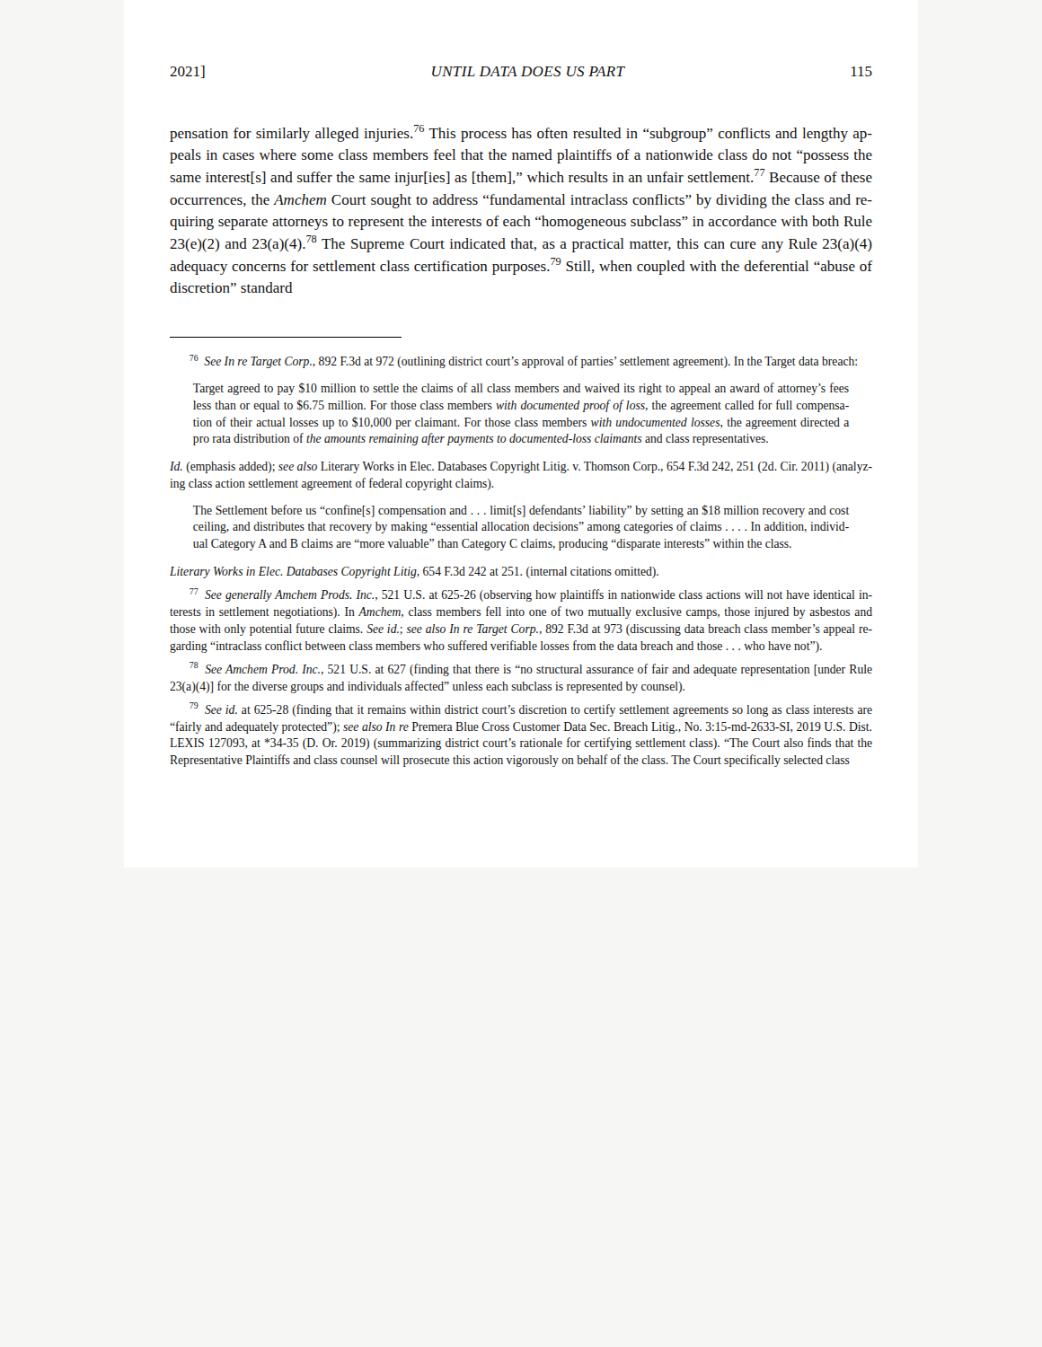2021] UNTIL DATA DOES US PART 115
pensation for similarly alleged injuries.76 This process has often resulted in “subgroup” conflicts and lengthy appeals in cases where some class members feel that the named plaintiffs of a nationwide class do not “possess the same interest[s] and suffer the same injur[ies] as [them],” which results in an unfair settlement.77 Because of these occurrences, the Amchem Court sought to address “fundamental intraclass conflicts” by dividing the class and requiring separate attorneys to represent the interests of each “homogeneous subclass” in accordance with both Rule 23(e)(2) and 23(a)(4).78 The Supreme Court indicated that, as a practical matter, this can cure any Rule 23(a)(4) adequacy concerns for settlement class certification purposes.79 Still, when coupled with the deferential “abuse of discretion” standard
76 See In re Target Corp., 892 F.3d at 972 (outlining district court’s approval of parties’ settlement agreement). In the Target data breach:
Target agreed to pay $10 million to settle the claims of all class members and waived its right to appeal an award of attorney’s fees less than or equal to $6.75 million. For those class members with documented proof of loss, the agreement called for full compensation of their actual losses up to $10,000 per claimant. For those class members with undocumented losses, the agreement directed a pro rata distribution of the amounts remaining after payments to documented-loss claimants and class representatives.
Id. (emphasis added); see also Literary Works in Elec. Databases Copyright Litig. v. Thomson Corp., 654 F.3d 242, 251 (2d. Cir. 2011) (analyzing class action settlement agreement of federal copyright claims).
The Settlement before us “confine[s] compensation and . . . limit[s] defendants’ liability” by setting an $18 million recovery and cost ceiling, and distributes that recovery by making “essential allocation decisions” among categories of claims . . . . In addition, individual Category A and B claims are “more valuable” than Category C claims, producing “disparate interests” within the class.
Literary Works in Elec. Databases Copyright Litig, 654 F.3d 242 at 251. (internal citations omitted).
77 See generally Amchem Prods. Inc., 521 U.S. at 625-26 (observing how plaintiffs in nationwide class actions will not have identical interests in settlement negotiations). In Amchem, class members fell into one of two mutually exclusive camps, those injured by asbestos and those with only potential future claims. See id.; see also In re Target Corp., 892 F.3d at 973 (discussing data breach class member’s appeal regarding “intraclass conflict between class members who suffered verifiable losses from the data breach and those . . . who have not”).
78 See Amchem Prod. Inc., 521 U.S. at 627 (finding that there is “no structural assurance of fair and adequate representation [under Rule 23(a)(4)] for the diverse groups and individuals affected” unless each subclass is represented by counsel).
79 See id. at 625-28 (finding that it remains within district court’s discretion to certify settlement agreements so long as class interests are “fairly and adequately protected”); see also In re Premera Blue Cross Customer Data Sec. Breach Litig., No. 3:15-md-2633-SI, 2019 U.S. Dist. LEXIS 127093, at *34-35 (D. Or. 2019) (summarizing district court’s rationale for certifying settlement class). “The Court also finds that the Representative Plaintiffs and class counsel will prosecute this action vigorously on behalf of the class. The Court specifically selected class